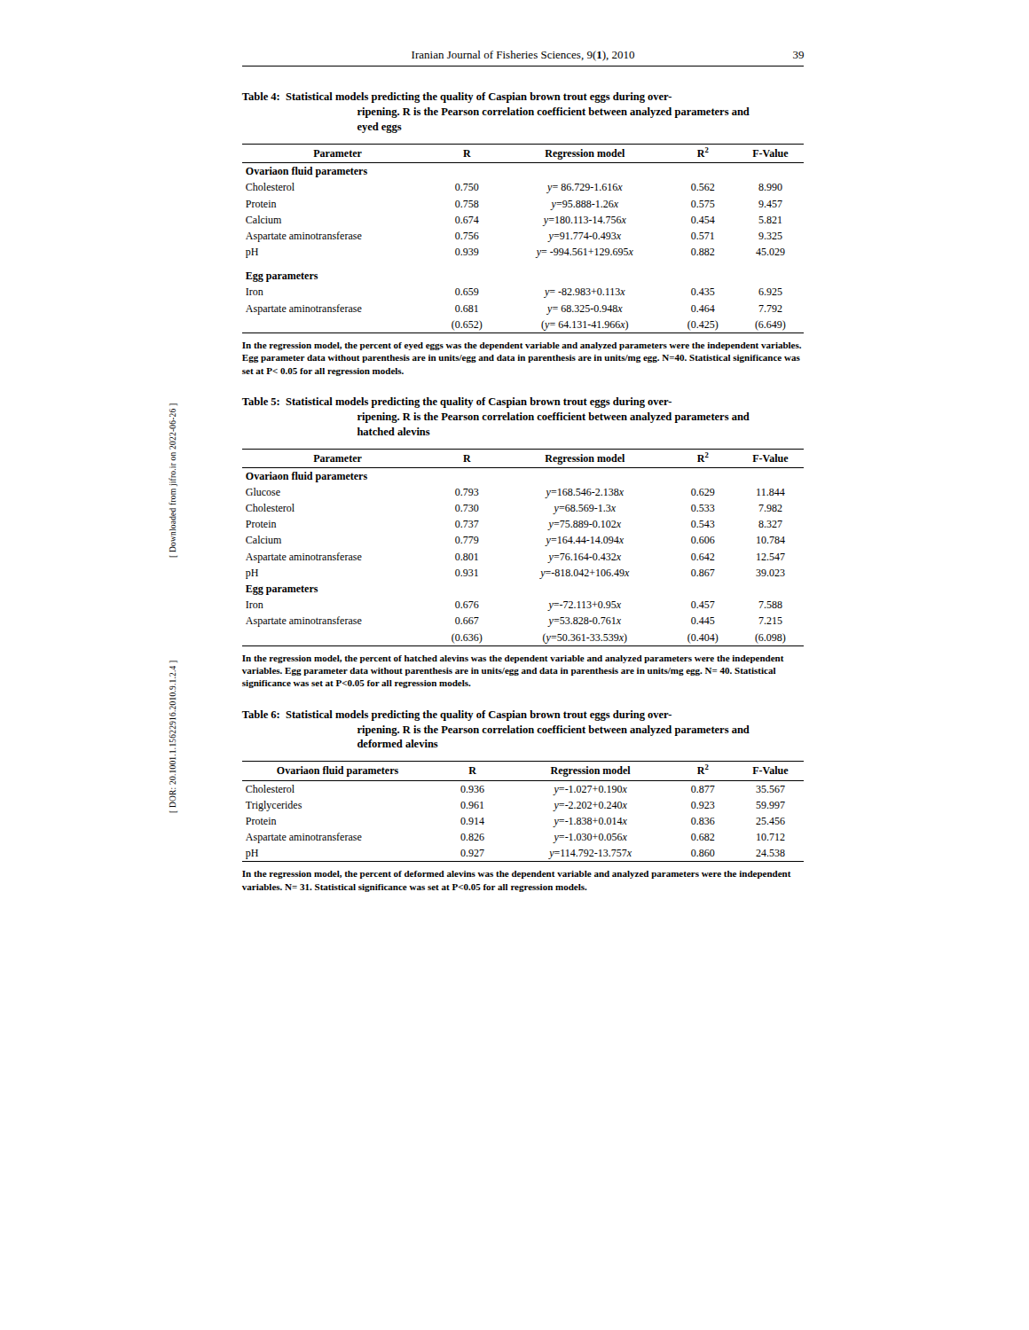Iranian Journal of Fisheries Sciences, 9(1), 2010
39
Table 4: Statistical models predicting the quality of Caspian brown trout eggs during over- ripening. R is the Pearson correlation coefficient between analyzed parameters and eyed eggs
| Parameter | R | Regression model | R 2 | F-Value |
| --- | --- | --- | --- | --- |
| Ovariaon fluid parameters |
| Cholesterol | 0.750 | y = 86.729-1.616 x | 0.562 | 8.990 |
| Protein | 0.758 | y =95.888-1.26 x | 0.575 | 9.457 |
| Calcium | 0.674 | y =180.113-14.756 x | 0.454 | 5.821 |
| Aspartate aminotransferase | 0.756 | y =91.774-0.493 x | 0.571 | 9.325 |
| pH | 0.939 | y = -994.561+129.695 x | 0.882 | 45.029 |
| Egg parameters |
| Iron | 0.659 | y = -82.983+0.113 x | 0.435 | 6.925 |
| Aspartate aminotransferase | 0.681 | y = 68.325-0.948 x | 0.464 | 7.792 |
| | (0.652) | ( y = 64.131-41.966 x ) | (0.425) | (6.649) |
In the regression model, the percent of eyed eggs was the dependent variable and analyzed parameters were the independent variables. Egg parameter data without parenthesis are in units/egg and data in parenthesis are in units/mg egg. N=40. Statistical significance was set at P< 0.05 for all regression models.
Table 5: Statistical models predicting the quality of Caspian brown trout eggs during over- ripening. R is the Pearson correlation coefficient between analyzed parameters and hatched alevins
| Parameter | R | Regression model | R 2 | F-Value |
| --- | --- | --- | --- | --- |
| Ovariaon fluid parameters |
| Glucose | 0.793 | y =168.546-2.138 x | 0.629 | 11.844 |
| Cholesterol | 0.730 | y =68.569-1.3 x | 0.533 | 7.982 |
| Protein | 0.737 | y =75.889-0.102 x | 0.543 | 8.327 |
| Calcium | 0.779 | y =164.44-14.094 x | 0.606 | 10.784 |
| Aspartate aminotransferase | 0.801 | y =76.164-0.432 x | 0.642 | 12.547 |
| pH | 0.931 | y =-818.042+106.49 x | 0.867 | 39.023 |
| Egg parameters |
| Iron | 0.676 | y =-72.113+0.95 x | 0.457 | 7.588 |
| Aspartate aminotransferase | 0.667 | y =53.828-0.761 x | 0.445 | 7.215 |
| | (0.636) | ( y =50.361-33.539 x ) | (0.404) | (6.098) |
In the regression model, the percent of hatched alevins was the dependent variable and analyzed parameters were the independent variables. Egg parameter data without parenthesis are in units/egg and data in parenthesis are in units/mg egg. N= 40. Statistical significance was set at P<0.05 for all regression models.
Table 6: Statistical models predicting the quality of Caspian brown trout eggs during over- ripening. R is the Pearson correlation coefficient between analyzed parameters and deformed alevins
| Ovariaon fluid parameters | R | Regression model | R 2 | F-Value |
| --- | --- | --- | --- | --- |
| Cholesterol | 0.936 | y =-1.027+0.190 x | 0.877 | 35.567 |
| Triglycerides | 0.961 | y =-2.202+0.240 x | 0.923 | 59.997 |
| Protein | 0.914 | y =-1.838+0.014 x | 0.836 | 25.456 |
| Aspartate aminotransferase | 0.826 | y =-1.030+0.056 x | 0.682 | 10.712 |
| pH | 0.927 | y =114.792-13.757 x | 0.860 | 24.538 |
In the regression model, the percent of deformed alevins was the dependent variable and analyzed parameters were the independent variables. N= 31. Statistical significance was set at P<0.05 for all regression models.
[ DOR: 20.1001.1.15622916.2010.9.1.2.4 ]
[ Downloaded from jifro.ir on 2022-06-26 ]